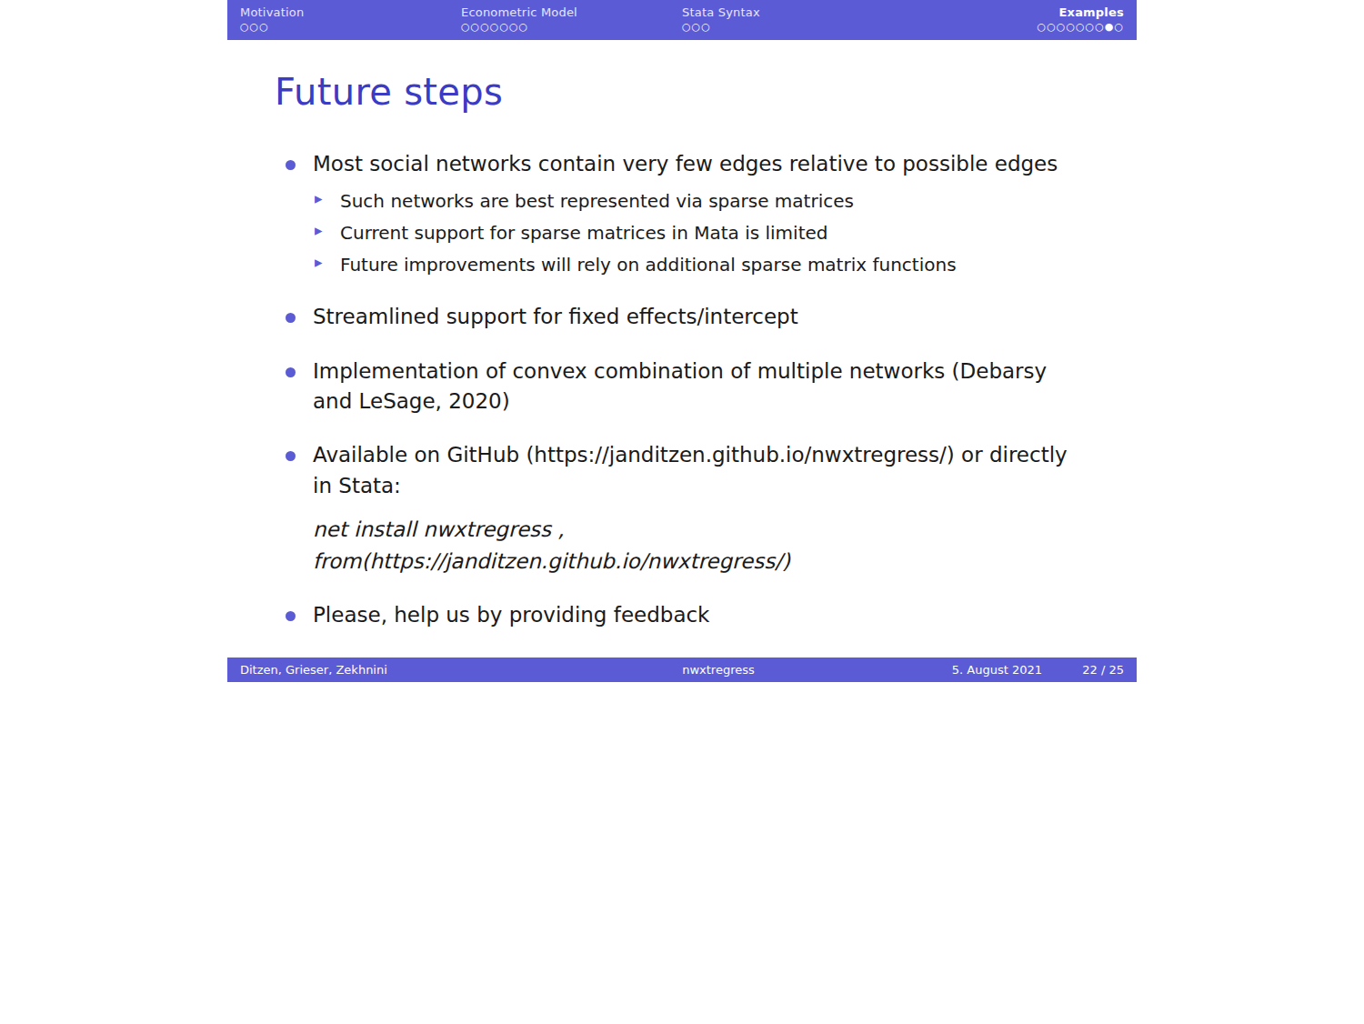Motivation ○○○
Econometric Model ○○○○○○○
Stata Syntax ○○○
Examples ○○○○○○○●○
Future steps
Most social networks contain very few edges relative to possible edges
Such networks are best represented via sparse matrices
Current support for sparse matrices in Mata is limited
Future improvements will rely on additional sparse matrix functions
Streamlined support for fixed effects/intercept
Implementation of convex combination of multiple networks (Debarsy and LeSage, 2020)
Available on GitHub (https://janditzen.github.io/nwxtregress/) or directly in Stata: net install nwxtregress , from(https://janditzen.github.io/nwxtregress/)
Please, help us by providing feedback
Ditzen, Grieser, Zekhnini
nwxtregress
5. August 2021 22 / 25